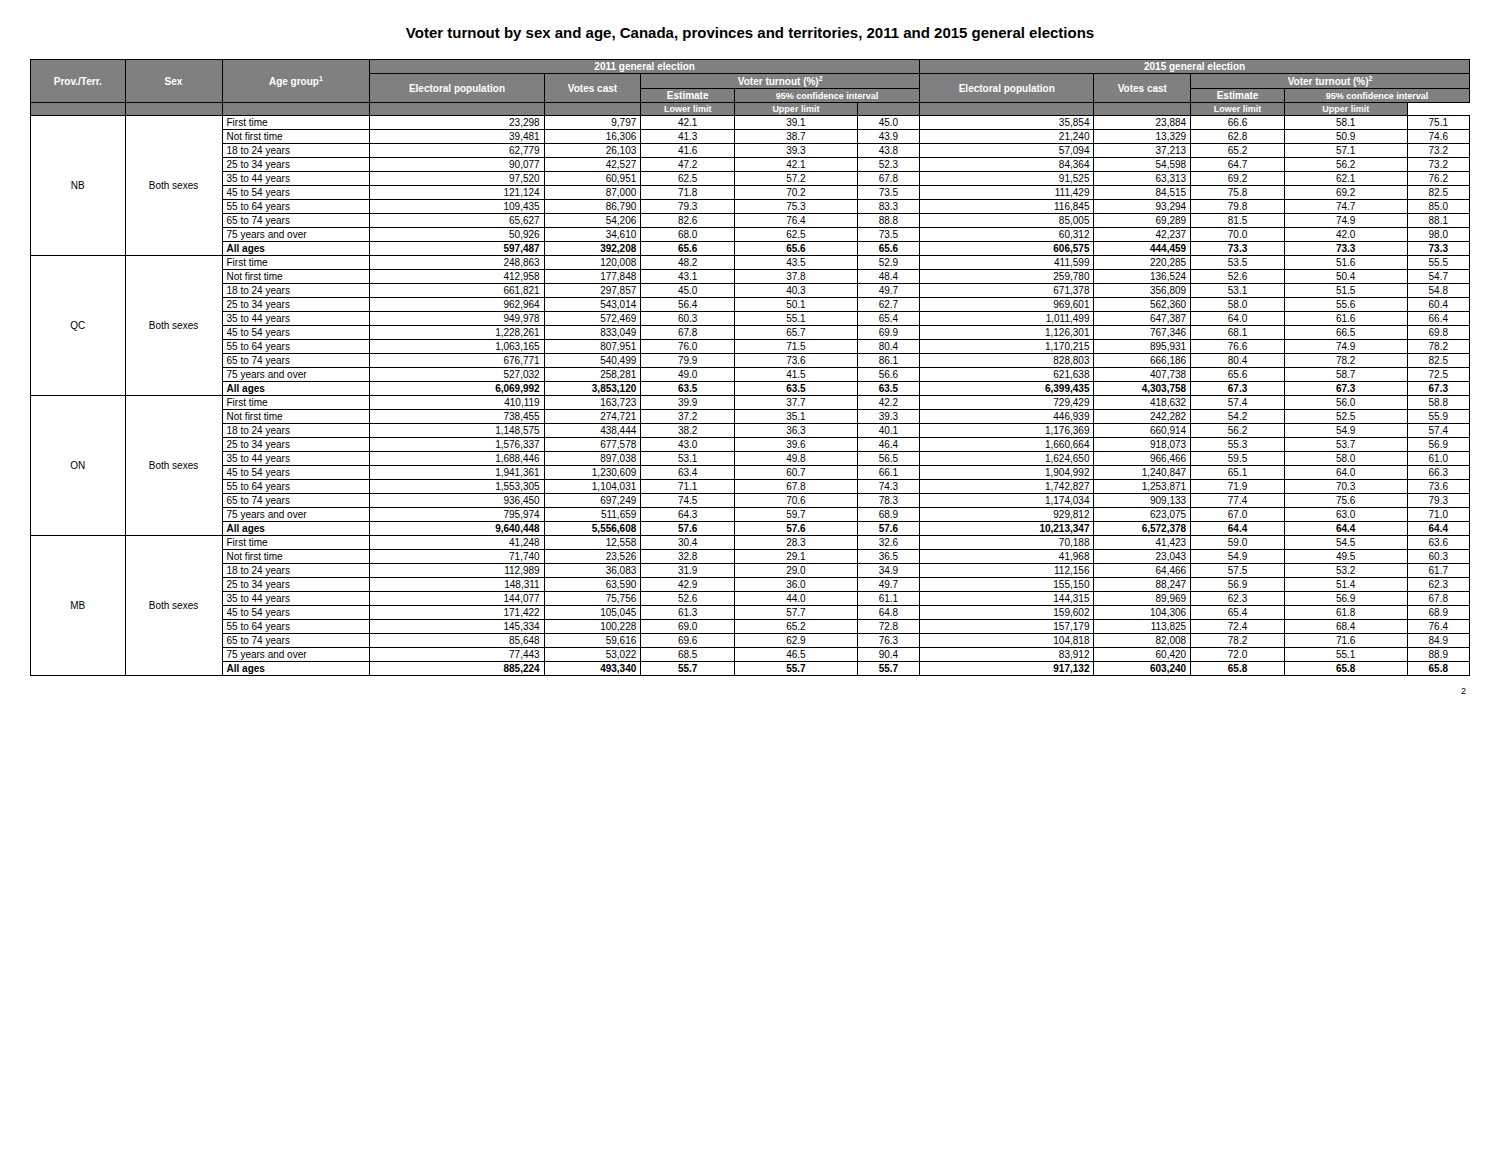Voter turnout by sex and age, Canada, provinces and territories, 2011 and 2015 general elections
| Prov./Terr. | Sex | Age group 1 | 2011 general election | 2015 general election |
| --- | --- | --- | --- | --- |
| Electoral population | Votes cast | Voter turnout (%) 2 | Electoral population | Votes cast | Voter turnout (%) 2 |
| Estimate | 95% confidence interval | Estimate | 95% confidence interval |
| | | | | | Lower limit | Upper limit | | | | Lower limit | Upper limit |
| NB | Both sexes | First time | 23,298 | 9,797 | 42.1 | 39.1 | 45.0 | 35,854 | 23,884 | 66.6 | 58.1 | 75.1 |
| Not first time | 39,481 | 16,306 | 41.3 | 38.7 | 43.9 | 21,240 | 13,329 | 62.8 | 50.9 | 74.6 |
| 18 to 24 years | 62,779 | 26,103 | 41.6 | 39.3 | 43.8 | 57,094 | 37,213 | 65.2 | 57.1 | 73.2 |
| 25 to 34 years | 90,077 | 42,527 | 47.2 | 42.1 | 52.3 | 84,364 | 54,598 | 64.7 | 56.2 | 73.2 |
| 35 to 44 years | 97,520 | 60,951 | 62.5 | 57.2 | 67.8 | 91,525 | 63,313 | 69.2 | 62.1 | 76.2 |
| 45 to 54 years | 121,124 | 87,000 | 71.8 | 70.2 | 73.5 | 111,429 | 84,515 | 75.8 | 69.2 | 82.5 |
| 55 to 64 years | 109,435 | 86,790 | 79.3 | 75.3 | 83.3 | 116,845 | 93,294 | 79.8 | 74.7 | 85.0 |
| 65 to 74 years | 65,627 | 54,206 | 82.6 | 76.4 | 88.8 | 85,005 | 69,289 | 81.5 | 74.9 | 88.1 |
| 75 years and over | 50,926 | 34,610 | 68.0 | 62.5 | 73.5 | 60,312 | 42,237 | 70.0 | 42.0 | 98.0 |
| All ages | 597,487 | 392,208 | 65.6 | 65.6 | 65.6 | 606,575 | 444,459 | 73.3 | 73.3 | 73.3 |
| QC | Both sexes | First time | 248,863 | 120,008 | 48.2 | 43.5 | 52.9 | 411,599 | 220,285 | 53.5 | 51.6 | 55.5 |
| Not first time | 412,958 | 177,848 | 43.1 | 37.8 | 48.4 | 259,780 | 136,524 | 52.6 | 50.4 | 54.7 |
| 18 to 24 years | 661,821 | 297,857 | 45.0 | 40.3 | 49.7 | 671,378 | 356,809 | 53.1 | 51.5 | 54.8 |
| 25 to 34 years | 962,964 | 543,014 | 56.4 | 50.1 | 62.7 | 969,601 | 562,360 | 58.0 | 55.6 | 60.4 |
| 35 to 44 years | 949,978 | 572,469 | 60.3 | 55.1 | 65.4 | 1,011,499 | 647,387 | 64.0 | 61.6 | 66.4 |
| 45 to 54 years | 1,228,261 | 833,049 | 67.8 | 65.7 | 69.9 | 1,126,301 | 767,346 | 68.1 | 66.5 | 69.8 |
| 55 to 64 years | 1,063,165 | 807,951 | 76.0 | 71.5 | 80.4 | 1,170,215 | 895,931 | 76.6 | 74.9 | 78.2 |
| 65 to 74 years | 676,771 | 540,499 | 79.9 | 73.6 | 86.1 | 828,803 | 666,186 | 80.4 | 78.2 | 82.5 |
| 75 years and over | 527,032 | 258,281 | 49.0 | 41.5 | 56.6 | 621,638 | 407,738 | 65.6 | 58.7 | 72.5 |
| All ages | 6,069,992 | 3,853,120 | 63.5 | 63.5 | 63.5 | 6,399,435 | 4,303,758 | 67.3 | 67.3 | 67.3 |
| ON | Both sexes | First time | 410,119 | 163,723 | 39.9 | 37.7 | 42.2 | 729,429 | 418,632 | 57.4 | 56.0 | 58.8 |
| Not first time | 738,455 | 274,721 | 37.2 | 35.1 | 39.3 | 446,939 | 242,282 | 54.2 | 52.5 | 55.9 |
| 18 to 24 years | 1,148,575 | 438,444 | 38.2 | 36.3 | 40.1 | 1,176,369 | 660,914 | 56.2 | 54.9 | 57.4 |
| 25 to 34 years | 1,576,337 | 677,578 | 43.0 | 39.6 | 46.4 | 1,660,664 | 918,073 | 55.3 | 53.7 | 56.9 |
| 35 to 44 years | 1,688,446 | 897,038 | 53.1 | 49.8 | 56.5 | 1,624,650 | 966,466 | 59.5 | 58.0 | 61.0 |
| 45 to 54 years | 1,941,361 | 1,230,609 | 63.4 | 60.7 | 66.1 | 1,904,992 | 1,240,847 | 65.1 | 64.0 | 66.3 |
| 55 to 64 years | 1,553,305 | 1,104,031 | 71.1 | 67.8 | 74.3 | 1,742,827 | 1,253,871 | 71.9 | 70.3 | 73.6 |
| 65 to 74 years | 936,450 | 697,249 | 74.5 | 70.6 | 78.3 | 1,174,034 | 909,133 | 77.4 | 75.6 | 79.3 |
| 75 years and over | 795,974 | 511,659 | 64.3 | 59.7 | 68.9 | 929,812 | 623,075 | 67.0 | 63.0 | 71.0 |
| All ages | 9,640,448 | 5,556,608 | 57.6 | 57.6 | 57.6 | 10,213,347 | 6,572,378 | 64.4 | 64.4 | 64.4 |
| MB | Both sexes | First time | 41,248 | 12,558 | 30.4 | 28.3 | 32.6 | 70,188 | 41,423 | 59.0 | 54.5 | 63.6 |
| Not first time | 71,740 | 23,526 | 32.8 | 29.1 | 36.5 | 41,968 | 23,043 | 54.9 | 49.5 | 60.3 |
| 18 to 24 years | 112,989 | 36,083 | 31.9 | 29.0 | 34.9 | 112,156 | 64,466 | 57.5 | 53.2 | 61.7 |
| 25 to 34 years | 148,311 | 63,590 | 42.9 | 36.0 | 49.7 | 155,150 | 88,247 | 56.9 | 51.4 | 62.3 |
| 35 to 44 years | 144,077 | 75,756 | 52.6 | 44.0 | 61.1 | 144,315 | 89,969 | 62.3 | 56.9 | 67.8 |
| 45 to 54 years | 171,422 | 105,045 | 61.3 | 57.7 | 64.8 | 159,602 | 104,306 | 65.4 | 61.8 | 68.9 |
| 55 to 64 years | 145,334 | 100,228 | 69.0 | 65.2 | 72.8 | 157,179 | 113,825 | 72.4 | 68.4 | 76.4 |
| 65 to 74 years | 85,648 | 59,616 | 69.6 | 62.9 | 76.3 | 104,818 | 82,008 | 78.2 | 71.6 | 84.9 |
| 75 years and over | 77,443 | 53,022 | 68.5 | 46.5 | 90.4 | 83,912 | 60,420 | 72.0 | 55.1 | 88.9 |
| All ages | 885,224 | 493,340 | 55.7 | 55.7 | 55.7 | 917,132 | 603,240 | 65.8 | 65.8 | 65.8 |
2